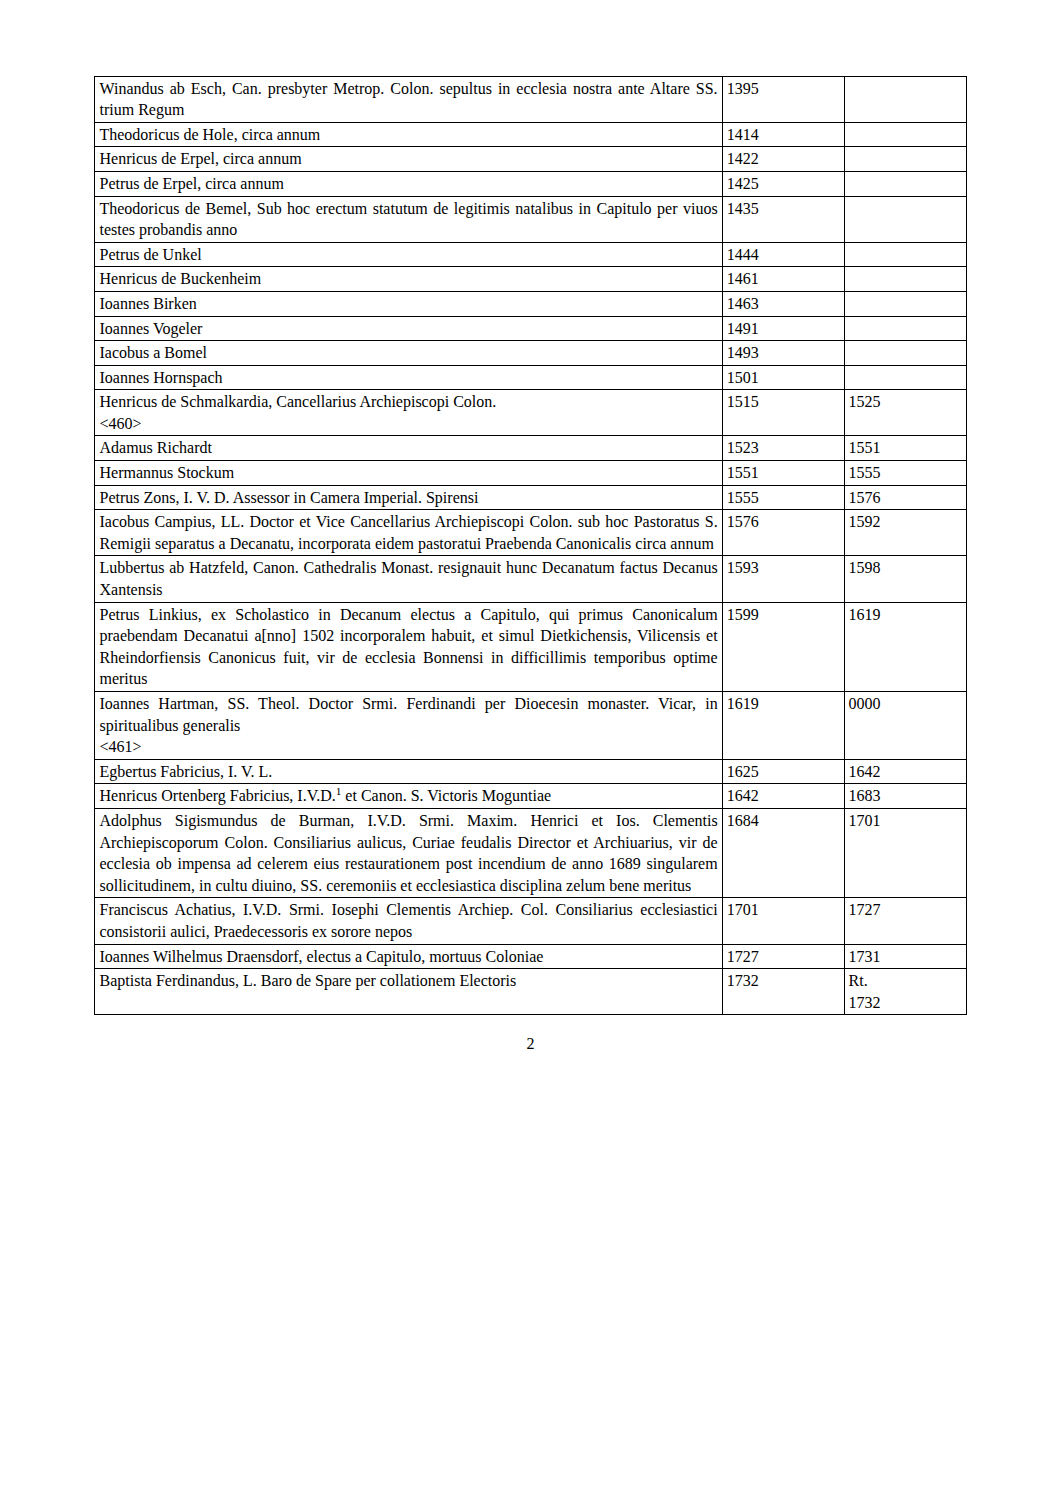| Winandus ab Esch, Can. presbyter Metrop. Colon. sepultus in ecclesia nostra ante Altare SS. trium Regum | 1395 | |
| Theodoricus de Hole, circa annum | 1414 | |
| Henricus de Erpel, circa annum | 1422 | |
| Petrus de Erpel, circa annum | 1425 | |
| Theodoricus de Bemel, Sub hoc erectum statutum de legitimis natalibus in Capitulo per viuos testes probandis anno | 1435 | |
| Petrus de Unkel | 1444 | |
| Henricus de Buckenheim | 1461 | |
| Ioannes Birken | 1463 | |
| Ioannes Vogeler | 1491 | |
| Iacobus a Bomel | 1493 | |
| Ioannes Hornspach | 1501 | |
| Henricus de Schmalkardia, Cancellarius Archiepiscopi Colon. <460> | 1515 | 1525 |
| Adamus Richardt | 1523 | 1551 |
| Hermannus Stockum | 1551 | 1555 |
| Petrus Zons, I. V. D. Assessor in Camera Imperial. Spirensi | 1555 | 1576 |
| Iacobus Campius, LL. Doctor et Vice Cancellarius Archiepiscopi Colon. sub hoc Pastoratus S. Remigii separatus a Decanatu, incorporata eidem pastoratui Praebenda Canonicalis circa annum | 1576 | 1592 |
| Lubbertus ab Hatzfeld, Canon. Cathedralis Monast. resignauit hunc Decanatum factus Decanus Xantensis | 1593 | 1598 |
| Petrus Linkius, ex Scholastico in Decanum electus a Capitulo, qui primus Canonicalum praebendam Decanatui a[nno] 1502 incorporalem habuit, et simul Dietkichensis, Vilicensis et Rheindorfiensis Canonicus fuit, vir de ecclesia Bonnensi in difficillimis temporibus optime meritus | 1599 | 1619 |
| Ioannes Hartman, SS. Theol. Doctor Srmi. Ferdinandi per Dioecesin monaster. Vicar, in spiritualibus generalis <461> | 1619 | 0000 |
| Egbertus Fabricius, I. V. L. | 1625 | 1642 |
| Henricus Ortenberg Fabricius, I.V.D. 1 et Canon. S. Victoris Moguntiae | 1642 | 1683 |
| Adolphus Sigismundus de Burman, I.V.D. Srmi. Maxim. Henrici et Ios. Clementis Archiepiscoporum Colon. Consiliarius aulicus, Curiae feudalis Director et Archiuarius, vir de ecclesia ob impensa ad celerem eius restaurationem post incendium de anno 1689 singularem sollicitudinem, in cultu diuino, SS. ceremoniis et ecclesiastica disciplina zelum bene meritus | 1684 | 1701 |
| Franciscus Achatius, I.V.D. Srmi. Iosephi Clementis Archiep. Col. Consiliarius ecclesiastici consistorii aulici, Praedecessoris ex sorore nepos | 1701 | 1727 |
| Ioannes Wilhelmus Draensdorf, electus a Capitulo, mortuus Coloniae | 1727 | 1731 |
| Baptista Ferdinandus, L. Baro de Spare per collationem Electoris | 1732 | Rt. 1732 |
2